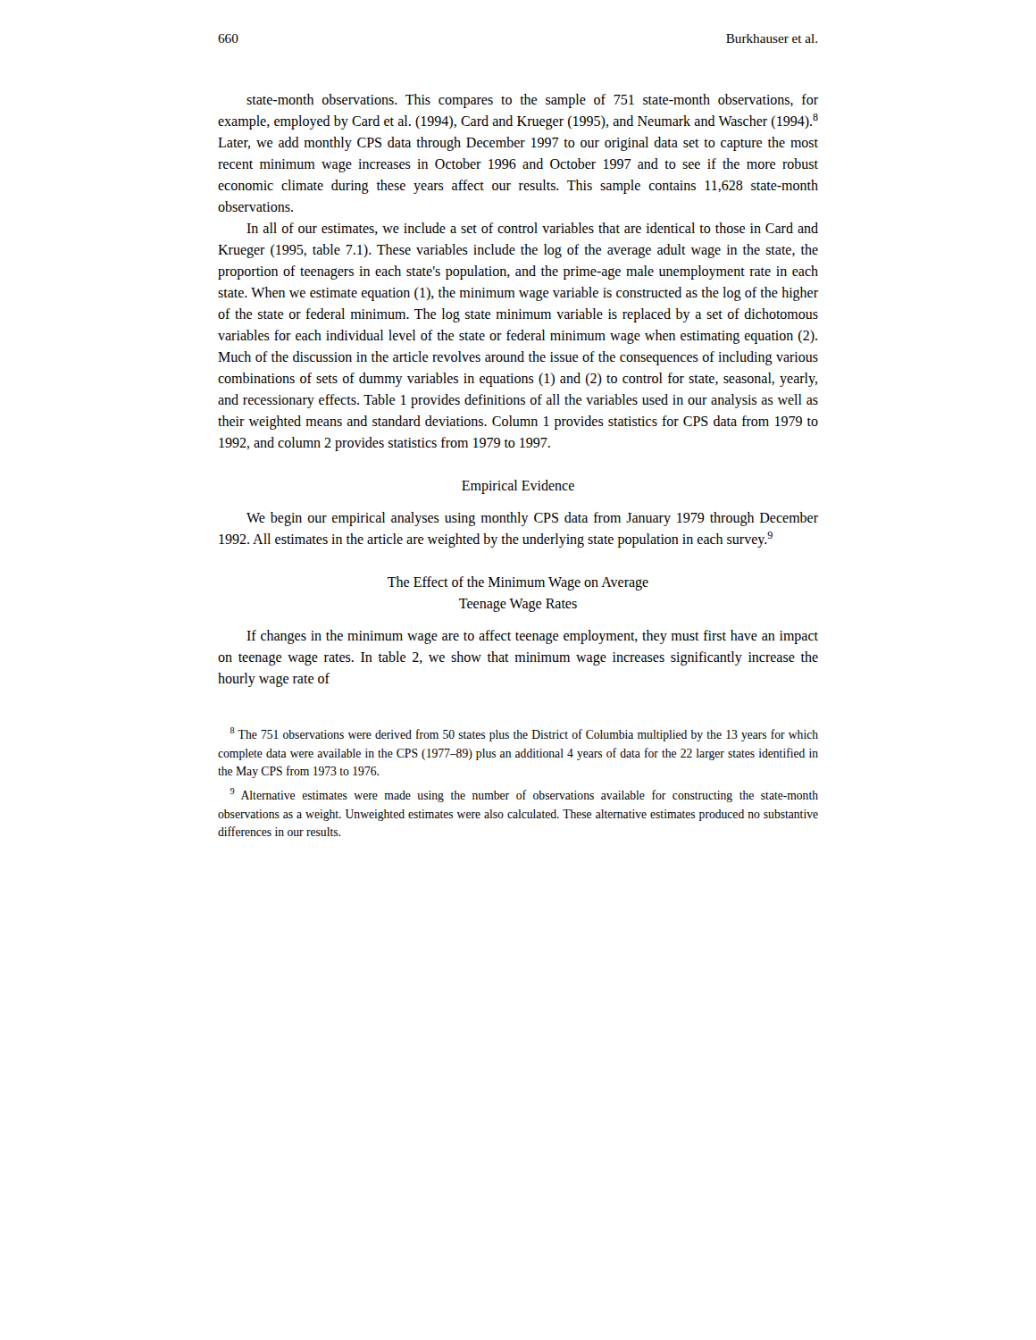660 Burkhauser et al.
state-month observations. This compares to the sample of 751 state-month observations, for example, employed by Card et al. (1994), Card and Krueger (1995), and Neumark and Wascher (1994).8 Later, we add monthly CPS data through December 1997 to our original data set to capture the most recent minimum wage increases in October 1996 and October 1997 and to see if the more robust economic climate during these years affect our results. This sample contains 11,628 state-month observations.
In all of our estimates, we include a set of control variables that are identical to those in Card and Krueger (1995, table 7.1). These variables include the log of the average adult wage in the state, the proportion of teenagers in each state's population, and the prime-age male unemployment rate in each state. When we estimate equation (1), the minimum wage variable is constructed as the log of the higher of the state or federal minimum. The log state minimum variable is replaced by a set of dichotomous variables for each individual level of the state or federal minimum wage when estimating equation (2). Much of the discussion in the article revolves around the issue of the consequences of including various combinations of sets of dummy variables in equations (1) and (2) to control for state, seasonal, yearly, and recessionary effects. Table 1 provides definitions of all the variables used in our analysis as well as their weighted means and standard deviations. Column 1 provides statistics for CPS data from 1979 to 1992, and column 2 provides statistics from 1979 to 1997.
Empirical Evidence
We begin our empirical analyses using monthly CPS data from January 1979 through December 1992. All estimates in the article are weighted by the underlying state population in each survey.9
The Effect of the Minimum Wage on Average
Teenage Wage Rates
If changes in the minimum wage are to affect teenage employment, they must first have an impact on teenage wage rates. In table 2, we show that minimum wage increases significantly increase the hourly wage rate of
8 The 751 observations were derived from 50 states plus the District of Columbia multiplied by the 13 years for which complete data were available in the CPS (1977–89) plus an additional 4 years of data for the 22 larger states identified in the May CPS from 1973 to 1976.
9 Alternative estimates were made using the number of observations available for constructing the state-month observations as a weight. Unweighted estimates were also calculated. These alternative estimates produced no substantive differences in our results.